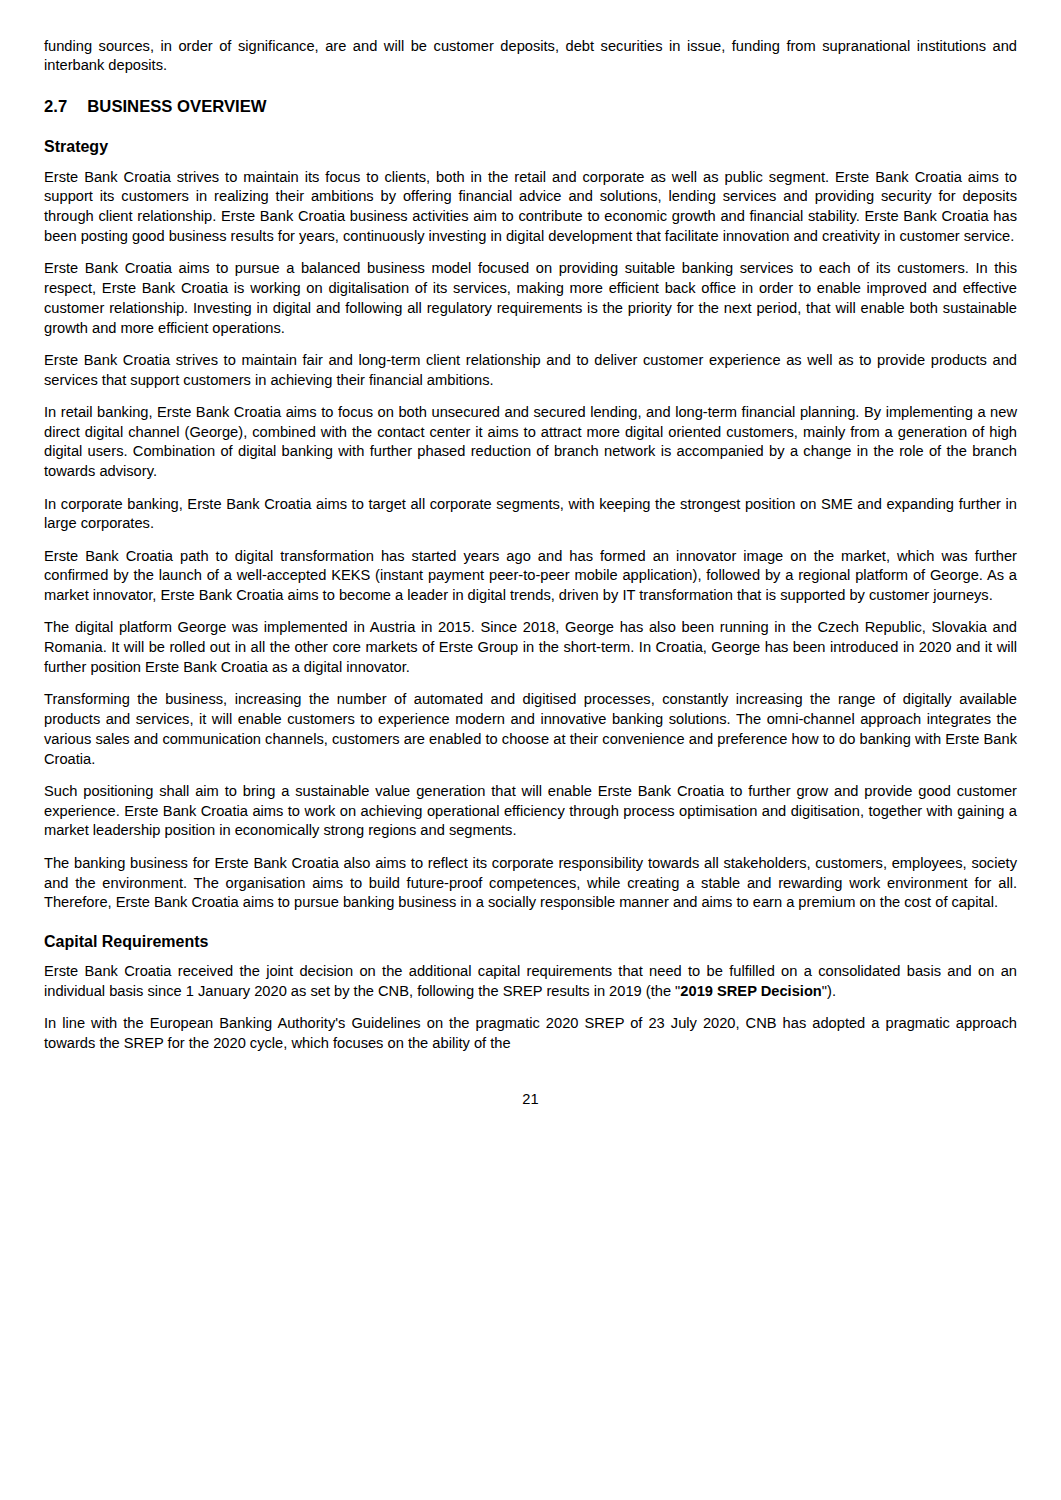funding sources, in order of significance, are and will be customer deposits, debt securities in issue, funding from supranational institutions and interbank deposits.
2.7 BUSINESS OVERVIEW
Strategy
Erste Bank Croatia strives to maintain its focus to clients, both in the retail and corporate as well as public segment. Erste Bank Croatia aims to support its customers in realizing their ambitions by offering financial advice and solutions, lending services and providing security for deposits through client relationship. Erste Bank Croatia business activities aim to contribute to economic growth and financial stability. Erste Bank Croatia has been posting good business results for years, continuously investing in digital development that facilitate innovation and creativity in customer service.
Erste Bank Croatia aims to pursue a balanced business model focused on providing suitable banking services to each of its customers. In this respect, Erste Bank Croatia is working on digitalisation of its services, making more efficient back office in order to enable improved and effective customer relationship. Investing in digital and following all regulatory requirements is the priority for the next period, that will enable both sustainable growth and more efficient operations.
Erste Bank Croatia strives to maintain fair and long-term client relationship and to deliver customer experience as well as to provide products and services that support customers in achieving their financial ambitions.
In retail banking, Erste Bank Croatia aims to focus on both unsecured and secured lending, and long-term financial planning. By implementing a new direct digital channel (George), combined with the contact center it aims to attract more digital oriented customers, mainly from a generation of high digital users. Combination of digital banking with further phased reduction of branch network is accompanied by a change in the role of the branch towards advisory.
In corporate banking, Erste Bank Croatia aims to target all corporate segments, with keeping the strongest position on SME and expanding further in large corporates.
Erste Bank Croatia path to digital transformation has started years ago and has formed an innovator image on the market, which was further confirmed by the launch of a well-accepted KEKS (instant payment peer-to-peer mobile application), followed by a regional platform of George. As a market innovator, Erste Bank Croatia aims to become a leader in digital trends, driven by IT transformation that is supported by customer journeys.
The digital platform George was implemented in Austria in 2015. Since 2018, George has also been running in the Czech Republic, Slovakia and Romania. It will be rolled out in all the other core markets of Erste Group in the short-term. In Croatia, George has been introduced in 2020 and it will further position Erste Bank Croatia as a digital innovator.
Transforming the business, increasing the number of automated and digitised processes, constantly increasing the range of digitally available products and services, it will enable customers to experience modern and innovative banking solutions. The omni-channel approach integrates the various sales and communication channels, customers are enabled to choose at their convenience and preference how to do banking with Erste Bank Croatia.
Such positioning shall aim to bring a sustainable value generation that will enable Erste Bank Croatia to further grow and provide good customer experience. Erste Bank Croatia aims to work on achieving operational efficiency through process optimisation and digitisation, together with gaining a market leadership position in economically strong regions and segments.
The banking business for Erste Bank Croatia also aims to reflect its corporate responsibility towards all stakeholders, customers, employees, society and the environment. The organisation aims to build future-proof competences, while creating a stable and rewarding work environment for all. Therefore, Erste Bank Croatia aims to pursue banking business in a socially responsible manner and aims to earn a premium on the cost of capital.
Capital Requirements
Erste Bank Croatia received the joint decision on the additional capital requirements that need to be fulfilled on a consolidated basis and on an individual basis since 1 January 2020 as set by the CNB, following the SREP results in 2019 (the "2019 SREP Decision").
In line with the European Banking Authority's Guidelines on the pragmatic 2020 SREP of 23 July 2020, CNB has adopted a pragmatic approach towards the SREP for the 2020 cycle, which focuses on the ability of the
21